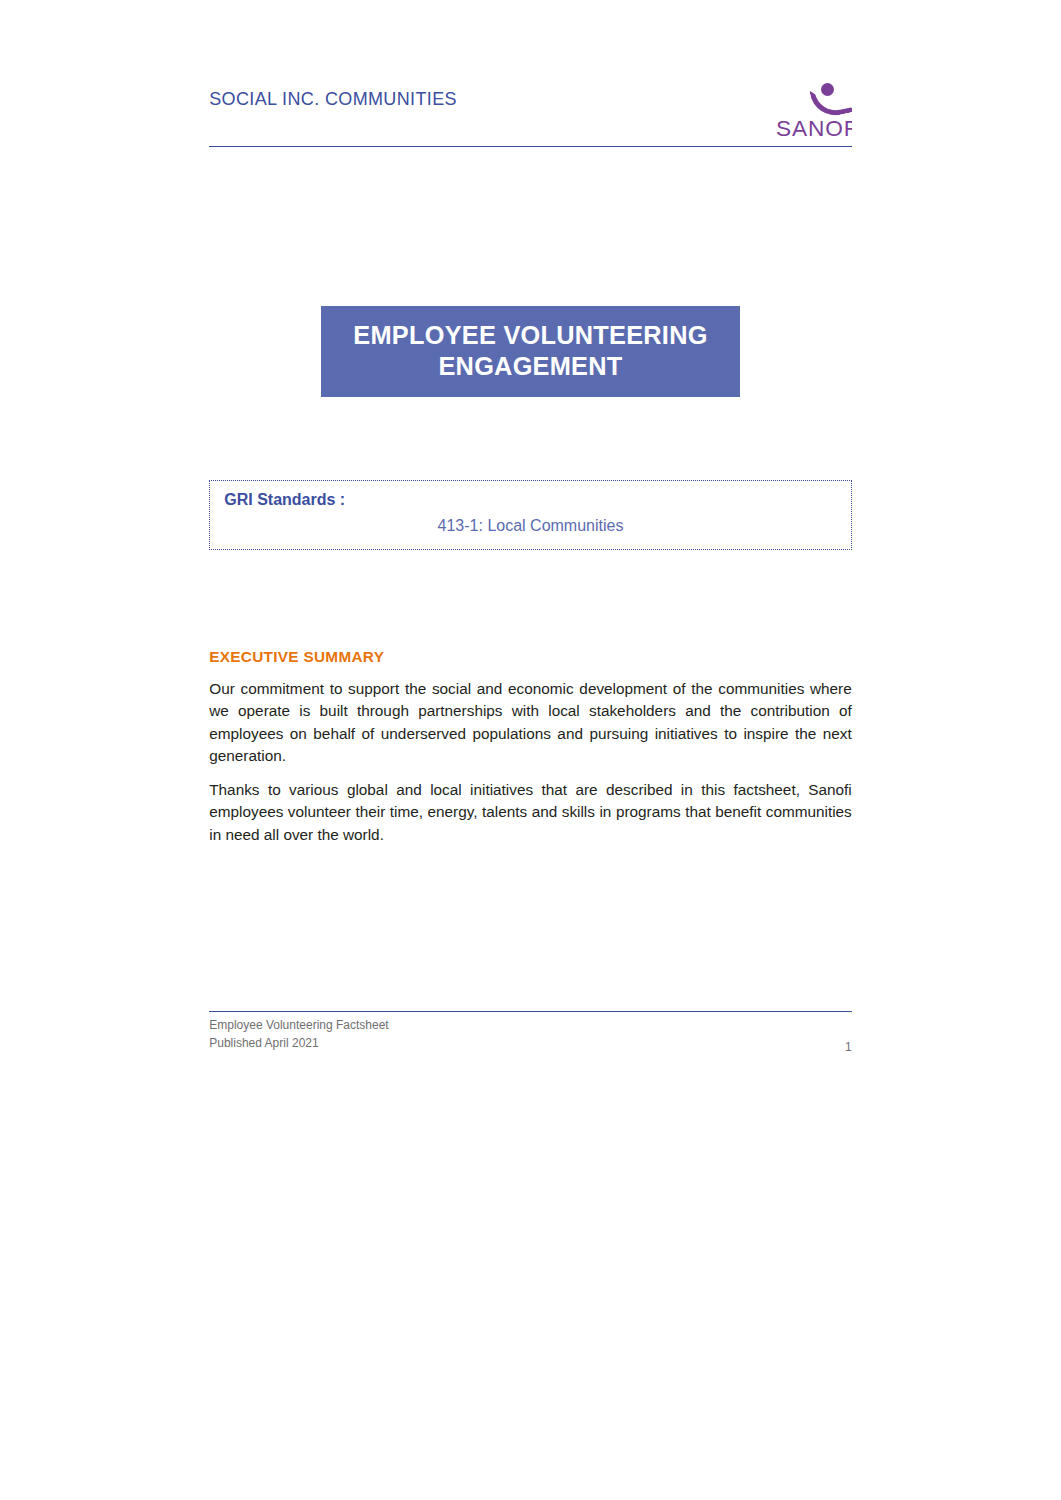SOCIAL INC. COMMUNITIES
SANOFI
EMPLOYEE VOLUNTEERING
ENGAGEMENT
GRI Standards :
413-1: Local Communities
EXECUTIVE SUMMARY
Our commitment to support the social and economic development of the communities where we operate is built through partnerships with local stakeholders and the contribution of employees on behalf of underserved populations and pursuing initiatives to inspire the next generation.
Thanks to various global and local initiatives that are described in this factsheet, Sanofi employees volunteer their time, energy, talents and skills in programs that benefit communities in need all over the world.
Employee Volunteering Factsheet
Published April 2021
1